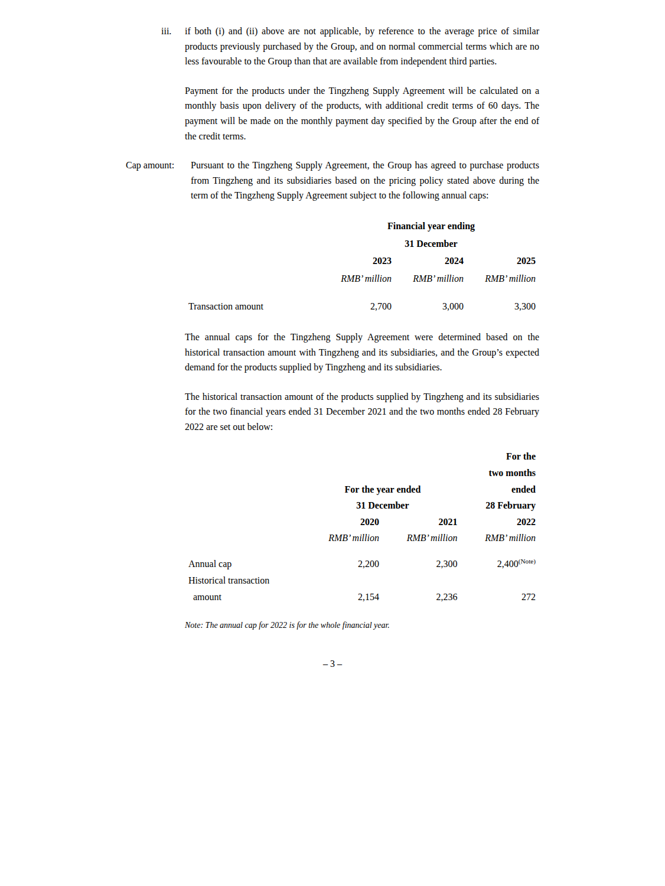iii.
if both (i) and (ii) above are not applicable, by reference to the average price of similar products previously purchased by the Group, and on normal commercial terms which are no less favourable to the Group than that are available from independent third parties.
Payment for the products under the Tingzheng Supply Agreement will be calculated on a monthly basis upon delivery of the products, with additional credit terms of 60 days. The payment will be made on the monthly payment day specified by the Group after the end of the credit terms.
Cap amount:
Pursuant to the Tingzheng Supply Agreement, the Group has agreed to purchase products from Tingzheng and its subsidiaries based on the pricing policy stated above during the term of the Tingzheng Supply Agreement subject to the following annual caps:
| | Financial year ending |
| | 31 December |
| | 2023 | 2024 | 2025 |
| | RMB’ million | RMB’ million | RMB’ million |
| Transaction amount | 2,700 | 3,000 | 3,300 |
The annual caps for the Tingzheng Supply Agreement were determined based on the historical transaction amount with Tingzheng and its subsidiaries, and the Group’s expected demand for the products supplied by Tingzheng and its subsidiaries.
The historical transaction amount of the products supplied by Tingzheng and its subsidiaries for the two financial years ended 31 December 2021 and the two months ended 28 February 2022 are set out below:
| | | | For the |
| | | | two months |
| | For the year ended | ended |
| | 31 December | 28 February |
| | 2020 | 2021 | 2022 |
| | RMB’ million | RMB’ million | RMB’ million |
| Annual cap | 2,200 | 2,300 | 2,400 (Note) |
| Historical transaction | | | |
| amount | 2,154 | 2,236 | 272 |
Note: The annual cap for 2022 is for the whole financial year.
– 3 –